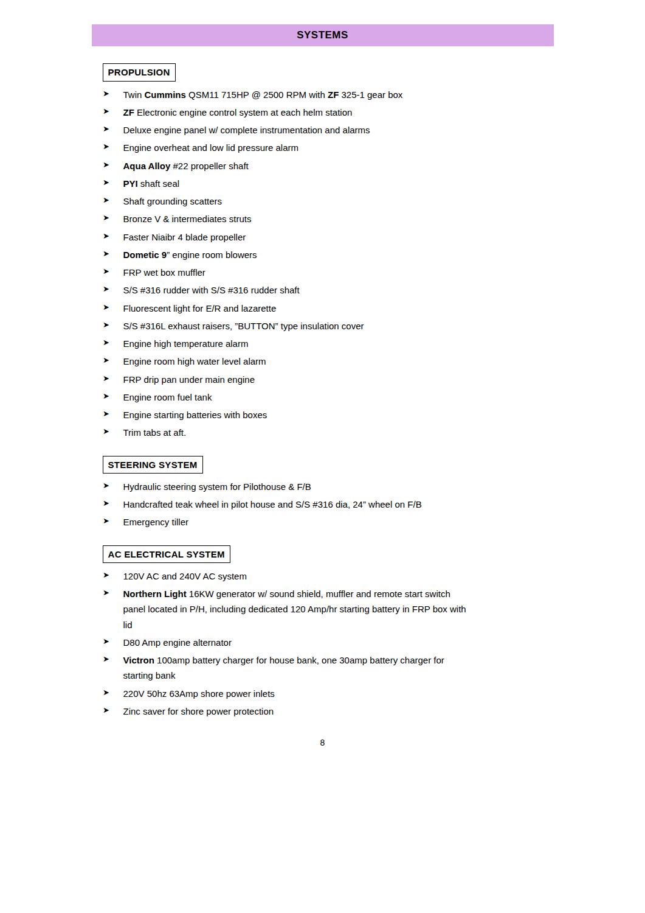SYSTEMS
PROPULSION
Twin Cummins QSM11 715HP @ 2500 RPM with ZF 325-1 gear box
ZF Electronic engine control system at each helm station
Deluxe engine panel w/ complete instrumentation and alarms
Engine overheat and low lid pressure alarm
Aqua Alloy #22 propeller shaft
PYI shaft seal
Shaft grounding scatters
Bronze V & intermediates struts
Faster Niaibr 4 blade propeller
Dometic 9” engine room blowers
FRP wet box muffler
S/S #316 rudder with S/S #316 rudder shaft
Fluorescent light for E/R and lazarette
S/S #316L exhaust raisers, ”BUTTON” type insulation cover
Engine high temperature alarm
Engine room high water level alarm
FRP drip pan under main engine
Engine room fuel tank
Engine starting batteries with boxes
Trim tabs at aft.
STEERING SYSTEM
Hydraulic steering system for Pilothouse & F/B
Handcrafted teak wheel in pilot house and S/S #316 dia, 24” wheel on F/B
Emergency tiller
AC ELECTRICAL SYSTEM
120V AC and 240V AC system
Northern Light 16KW generator w/ sound shield, muffler and remote start switch panel located in P/H, including dedicated 120 Amp/hr starting battery in FRP box with lid
D80 Amp engine alternator
Victron 100amp battery charger for house bank, one 30amp battery charger for starting bank
220V 50hz 63Amp shore power inlets
Zinc saver for shore power protection
8